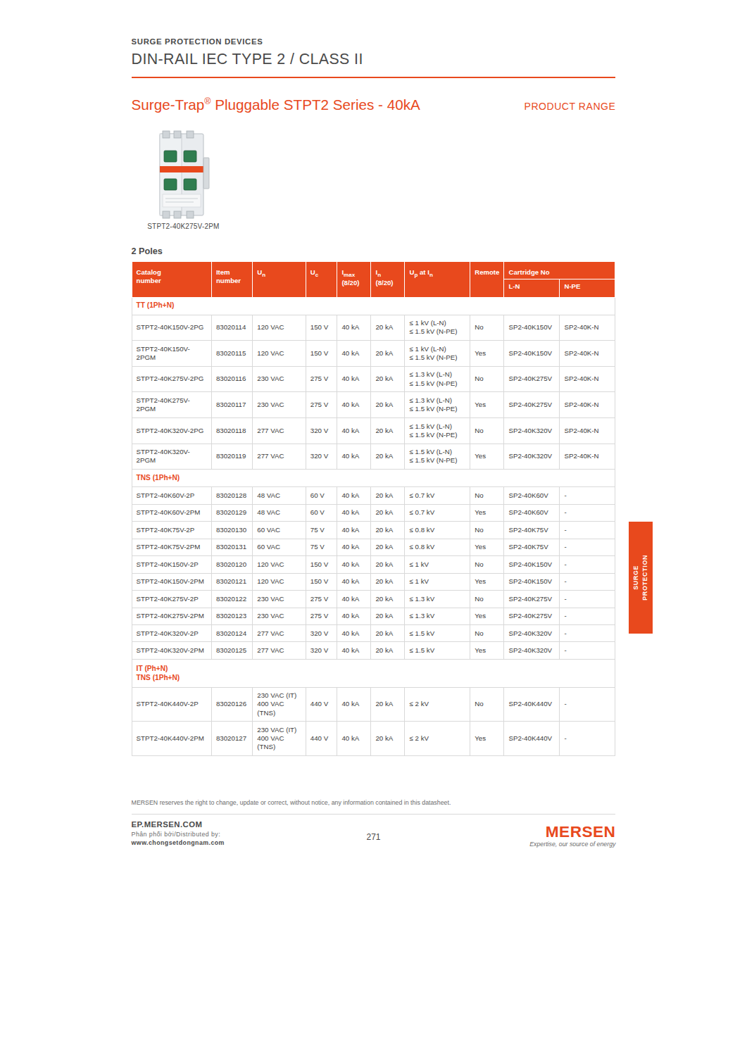Surge Protection Devices
DIN-Rail IEC Type 2 / Class II
Surge-Trap® Pluggable STPT2 Series - 40kA
Product Range
STPT2-40K275V-2PM
2 Poles
| Catalog number | Item number | U n | U c | I max (8/20) | I n (8/20) | U p at I n | Remote | Cartridge No |
| --- | --- | --- | --- | --- | --- | --- | --- | --- |
| L-N | N-PE |
| TT (1Ph+N) |
| STPT2-40K150V-2PG | 83020114 | 120 VAC | 150 V | 40 kA | 20 kA | ≤ 1 kV (L-N) ≤ 1.5 kV (N-PE) | No | SP2-40K150V | SP2-40K-N |
| STPT2-40K150V-2PGM | 83020115 | 120 VAC | 150 V | 40 kA | 20 kA | ≤ 1 kV (L-N) ≤ 1.5 kV (N-PE) | Yes | SP2-40K150V | SP2-40K-N |
| STPT2-40K275V-2PG | 83020116 | 230 VAC | 275 V | 40 kA | 20 kA | ≤ 1.3 kV (L-N) ≤ 1.5 kV (N-PE) | No | SP2-40K275V | SP2-40K-N |
| STPT2-40K275V-2PGM | 83020117 | 230 VAC | 275 V | 40 kA | 20 kA | ≤ 1.3 kV (L-N) ≤ 1.5 kV (N-PE) | Yes | SP2-40K275V | SP2-40K-N |
| STPT2-40K320V-2PG | 83020118 | 277 VAC | 320 V | 40 kA | 20 kA | ≤ 1.5 kV (L-N) ≤ 1.5 kV (N-PE) | No | SP2-40K320V | SP2-40K-N |
| STPT2-40K320V-2PGM | 83020119 | 277 VAC | 320 V | 40 kA | 20 kA | ≤ 1.5 kV (L-N) ≤ 1.5 kV (N-PE) | Yes | SP2-40K320V | SP2-40K-N |
| TNS (1Ph+N) |
| STPT2-40K60V-2P | 83020128 | 48 VAC | 60 V | 40 kA | 20 kA | ≤ 0.7 kV | No | SP2-40K60V | - |
| STPT2-40K60V-2PM | 83020129 | 48 VAC | 60 V | 40 kA | 20 kA | ≤ 0.7 kV | Yes | SP2-40K60V | - |
| STPT2-40K75V-2P | 83020130 | 60 VAC | 75 V | 40 kA | 20 kA | ≤ 0.8 kV | No | SP2-40K75V | - |
| STPT2-40K75V-2PM | 83020131 | 60 VAC | 75 V | 40 kA | 20 kA | ≤ 0.8 kV | Yes | SP2-40K75V | - |
| STPT2-40K150V-2P | 83020120 | 120 VAC | 150 V | 40 kA | 20 kA | ≤ 1 kV | No | SP2-40K150V | - |
| STPT2-40K150V-2PM | 83020121 | 120 VAC | 150 V | 40 kA | 20 kA | ≤ 1 kV | Yes | SP2-40K150V | - |
| STPT2-40K275V-2P | 83020122 | 230 VAC | 275 V | 40 kA | 20 kA | ≤ 1.3 kV | No | SP2-40K275V | - |
| STPT2-40K275V-2PM | 83020123 | 230 VAC | 275 V | 40 kA | 20 kA | ≤ 1.3 kV | Yes | SP2-40K275V | - |
| STPT2-40K320V-2P | 83020124 | 277 VAC | 320 V | 40 kA | 20 kA | ≤ 1.5 kV | No | SP2-40K320V | - |
| STPT2-40K320V-2PM | 83020125 | 277 VAC | 320 V | 40 kA | 20 kA | ≤ 1.5 kV | Yes | SP2-40K320V | - |
| IT (Ph+N) TNS (1Ph+N) |
| STPT2-40K440V-2P | 83020126 | 230 VAC (IT) 400 VAC (TNS) | 440 V | 40 kA | 20 kA | ≤ 2 kV | No | SP2-40K440V | - |
| STPT2-40K440V-2PM | 83020127 | 230 VAC (IT) 400 VAC (TNS) | 440 V | 40 kA | 20 kA | ≤ 2 kV | Yes | SP2-40K440V | - |
Surge
Protection
MERSEN reserves the right to change, update or correct, without notice, any information contained in this datasheet.
EP.MERSEN.COM
Phân phối bởi/Distributed by:
www.chongsetdongnam.com
MERSEN
Expertise, our source of energy
271